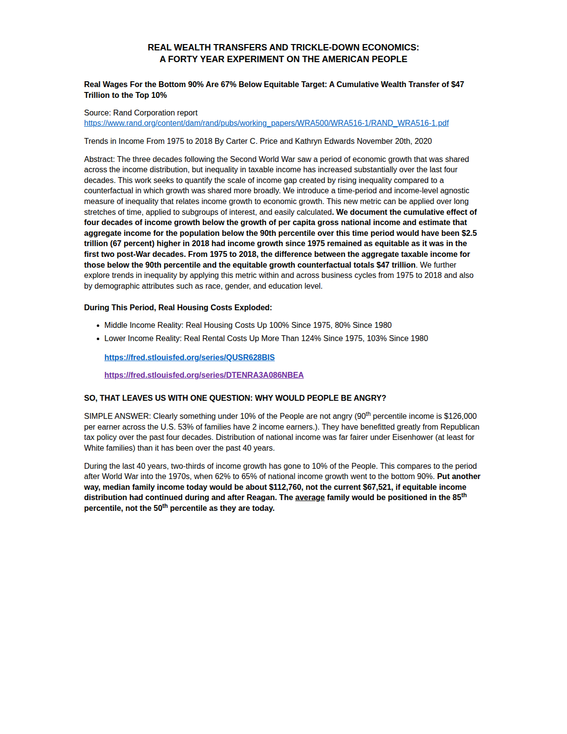REAL WEALTH TRANSFERS AND TRICKLE-DOWN ECONOMICS:
A FORTY YEAR EXPERIMENT ON THE AMERICAN PEOPLE
Real Wages For the Bottom 90% Are 67% Below Equitable Target: A Cumulative Wealth Transfer of $47 Trillion to the Top 10%
Source: Rand Corporation report
https://www.rand.org/content/dam/rand/pubs/working_papers/WRA500/WRA516-1/RAND_WRA516-1.pdf
Trends in Income From 1975 to 2018 By Carter C. Price and Kathryn Edwards November 20th, 2020
Abstract: The three decades following the Second World War saw a period of economic growth that was shared across the income distribution, but inequality in taxable income has increased substantially over the last four decades. This work seeks to quantify the scale of income gap created by rising inequality compared to a counterfactual in which growth was shared more broadly. We introduce a time-period and income-level agnostic measure of inequality that relates income growth to economic growth. This new metric can be applied over long stretches of time, applied to subgroups of interest, and easily calculated. We document the cumulative effect of four decades of income growth below the growth of per capita gross national income and estimate that aggregate income for the population below the 90th percentile over this time period would have been $2.5 trillion (67 percent) higher in 2018 had income growth since 1975 remained as equitable as it was in the first two post-War decades. From 1975 to 2018, the difference between the aggregate taxable income for those below the 90th percentile and the equitable growth counterfactual totals $47 trillion. We further explore trends in inequality by applying this metric within and across business cycles from 1975 to 2018 and also by demographic attributes such as race, gender, and education level.
During This Period, Real Housing Costs Exploded:
Middle Income Reality: Real Housing Costs Up 100% Since 1975, 80% Since 1980
Lower Income Reality: Real Rental Costs Up More Than 124% Since 1975, 103% Since 1980
https://fred.stlouisfed.org/series/QUSR628BIS
https://fred.stlouisfed.org/series/DTENRA3A086NBEA
SO, THAT LEAVES US WITH ONE QUESTION: WHY WOULD PEOPLE BE ANGRY?
SIMPLE ANSWER: Clearly something under 10% of the People are not angry (90th percentile income is $126,000 per earner across the U.S. 53% of families have 2 income earners.). They have benefitted greatly from Republican tax policy over the past four decades. Distribution of national income was far fairer under Eisenhower (at least for White families) than it has been over the past 40 years.
During the last 40 years, two-thirds of income growth has gone to 10% of the People. This compares to the period after World War into the 1970s, when 62% to 65% of national income growth went to the bottom 90%. Put another way, median family income today would be about $112,760, not the current $67,521, if equitable income distribution had continued during and after Reagan. The average family would be positioned in the 85th percentile, not the 50th percentile as they are today.